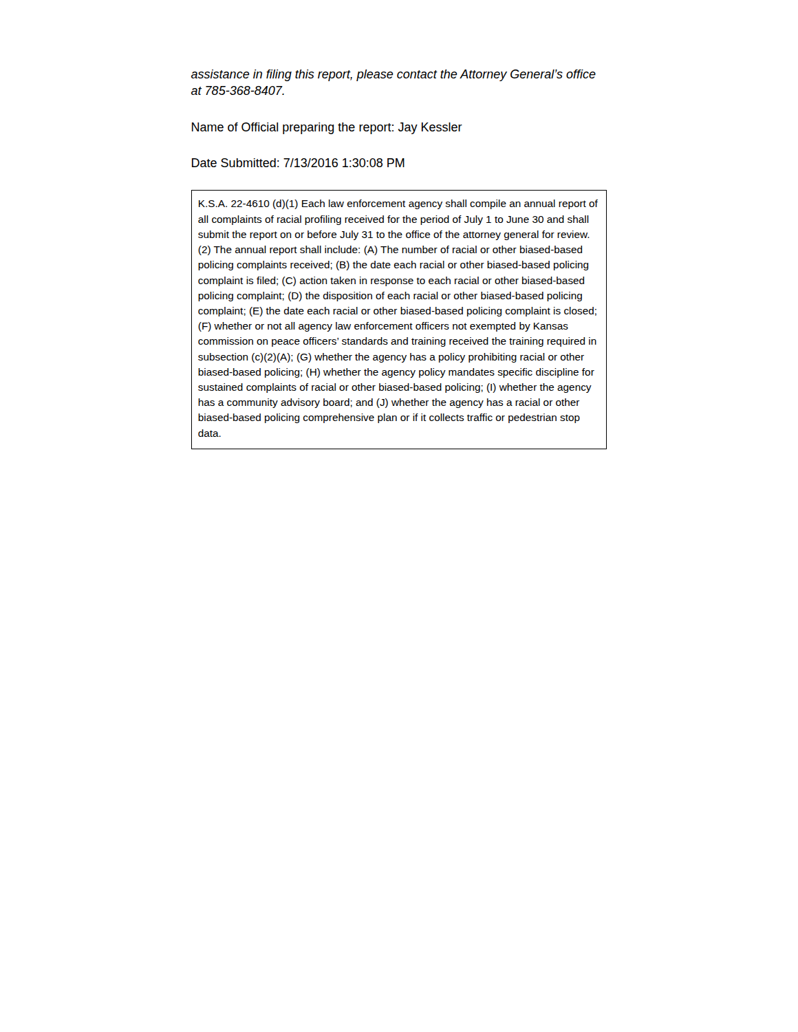assistance in filing this report, please contact the Attorney General’s office at 785-368-8407.
Name of Official preparing the report: Jay Kessler
Date Submitted: 7/13/2016 1:30:08 PM
K.S.A. 22-4610 (d)(1) Each law enforcement agency shall compile an annual report of all complaints of racial profiling received for the period of July 1 to June 30 and shall submit the report on or before July 31 to the office of the attorney general for review. (2) The annual report shall include: (A) The number of racial or other biased-based policing complaints received; (B) the date each racial or other biased-based policing complaint is filed; (C) action taken in response to each racial or other biased-based policing complaint; (D) the disposition of each racial or other biased-based policing complaint; (E) the date each racial or other biased-based policing complaint is closed; (F) whether or not all agency law enforcement officers not exempted by Kansas commission on peace officers’ standards and training received the training required in subsection (c)(2)(A); (G) whether the agency has a policy prohibiting racial or other biased-based policing; (H) whether the agency policy mandates specific discipline for sustained complaints of racial or other biased-based policing; (I) whether the agency has a community advisory board; and (J) whether the agency has a racial or other biased-based policing comprehensive plan or if it collects traffic or pedestrian stop data.